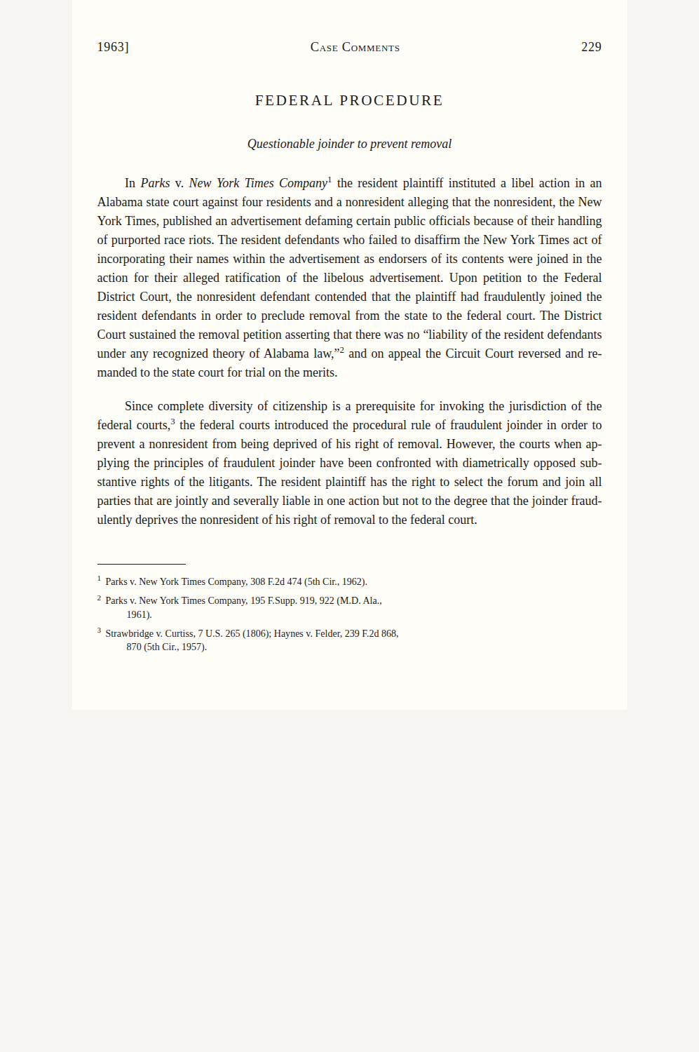1963] Case Comments 229
FEDERAL PROCEDURE
Questionable joinder to prevent removal
In Parks v. New York Times Company1 the resident plaintiff instituted a libel action in an Alabama state court against four residents and a nonresident alleging that the nonresident, the New York Times, published an advertisement defaming certain public officials because of their handling of purported race riots. The resident defendants who failed to disaffirm the New York Times act of incorporating their names within the advertisement as endorsers of its contents were joined in the action for their alleged ratification of the libelous advertisement. Upon petition to the Federal District Court, the nonresident defendant contended that the plaintiff had fraudulently joined the resident defendants in order to preclude removal from the state to the federal court. The District Court sustained the removal petition asserting that there was no “liability of the resident defendants under any recognized theory of Alabama law,”2 and on appeal the Circuit Court reversed and remanded to the state court for trial on the merits.
Since complete diversity of citizenship is a prerequisite for invoking the jurisdiction of the federal courts,3 the federal courts introduced the procedural rule of fraudulent joinder in order to prevent a nonresident from being deprived of his right of removal. However, the courts when applying the principles of fraudulent joinder have been confronted with diametrically opposed substantive rights of the litigants. The resident plaintiff has the right to select the forum and join all parties that are jointly and severally liable in one action but not to the degree that the joinder fraudulently deprives the nonresident of his right of removal to the federal court.
1 Parks v. New York Times Company, 308 F.2d 474 (5th Cir., 1962).
2 Parks v. New York Times Company, 195 F.Supp. 919, 922 (M.D. Ala., 1961).
3 Strawbridge v. Curtiss, 7 U.S. 265 (1806); Haynes v. Felder, 239 F.2d 868, 870 (5th Cir., 1957).